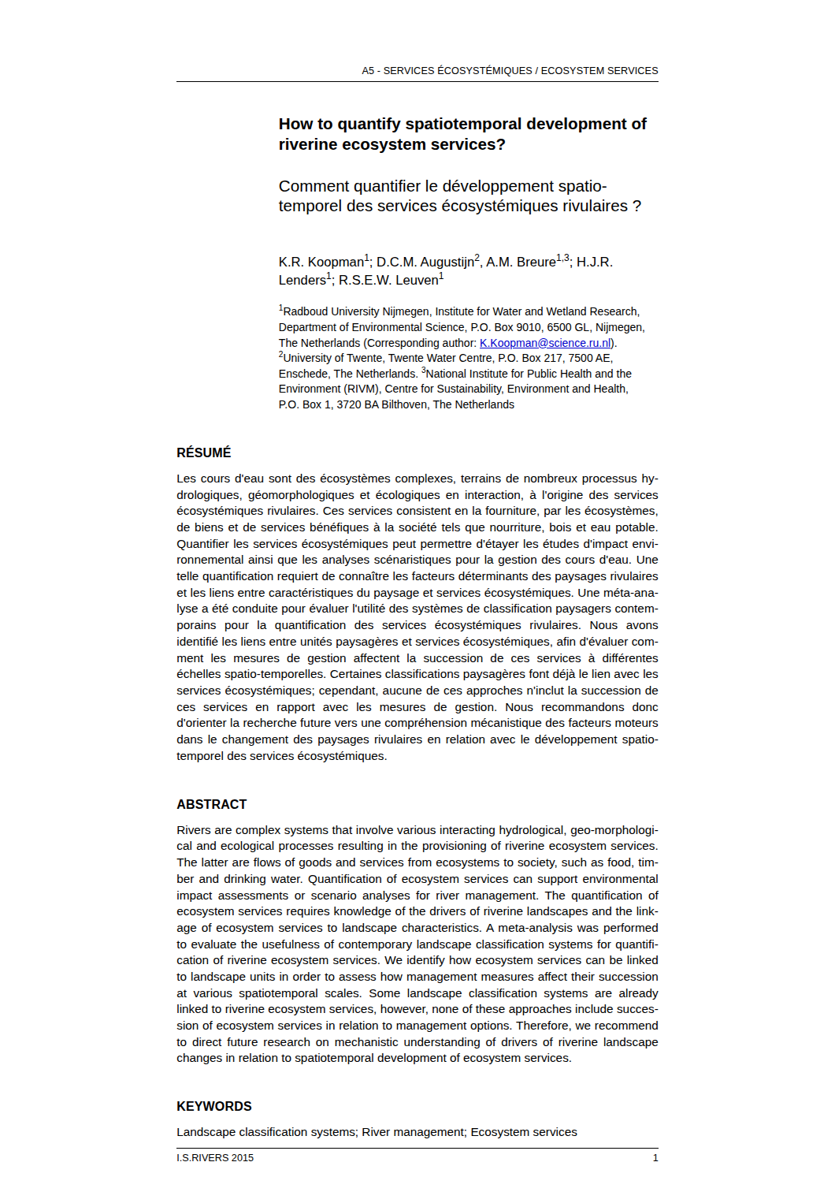A5 - SERVICES ÉCOSYSTÉMIQUES / ECOSYSTEM SERVICES
How to quantify spatiotemporal development of riverine ecosystem services?
Comment quantifier le développement spatio-temporel des services écosystémiques rivulaires ?
K.R. Koopman1; D.C.M. Augustijn2, A.M. Breure1,3; H.J.R. Lenders1; R.S.E.W. Leuven1
1Radboud University Nijmegen, Institute for Water and Wetland Research, Department of Environmental Science, P.O. Box 9010, 6500 GL, Nijmegen, The Netherlands (Corresponding author: K.Koopman@science.ru.nl). 2University of Twente, Twente Water Centre, P.O. Box 217, 7500 AE, Enschede, The Netherlands. 3National Institute for Public Health and the Environment (RIVM), Centre for Sustainability, Environment and Health, P.O. Box 1, 3720 BA Bilthoven, The Netherlands
RÉSUMÉ
Les cours d'eau sont des écosystèmes complexes, terrains de nombreux processus hydrologiques, géomorphologiques et écologiques en interaction, à l'origine des services écosystémiques rivulaires. Ces services consistent en la fourniture, par les écosystèmes, de biens et de services bénéfiques à la société tels que nourriture, bois et eau potable. Quantifier les services écosystémiques peut permettre d'étayer les études d'impact environnemental ainsi que les analyses scénaristiques pour la gestion des cours d'eau. Une telle quantification requiert de connaître les facteurs déterminants des paysages rivulaires et les liens entre caractéristiques du paysage et services écosystémiques. Une méta-analyse a été conduite pour évaluer l'utilité des systèmes de classification paysagers contemporains pour la quantification des services écosystémiques rivulaires. Nous avons identifié les liens entre unités paysagères et services écosystémiques, afin d'évaluer comment les mesures de gestion affectent la succession de ces services à différentes échelles spatio-temporelles. Certaines classifications paysagères font déjà le lien avec les services écosystémiques; cependant, aucune de ces approches n'inclut la succession de ces services en rapport avec les mesures de gestion. Nous recommandons donc d'orienter la recherche future vers une compréhension mécanistique des facteurs moteurs dans le changement des paysages rivulaires en relation avec le développement spatio-temporel des services écosystémiques.
ABSTRACT
Rivers are complex systems that involve various interacting hydrological, geo-morphological and ecological processes resulting in the provisioning of riverine ecosystem services. The latter are flows of goods and services from ecosystems to society, such as food, timber and drinking water. Quantification of ecosystem services can support environmental impact assessments or scenario analyses for river management. The quantification of ecosystem services requires knowledge of the drivers of riverine landscapes and the linkage of ecosystem services to landscape characteristics. A meta-analysis was performed to evaluate the usefulness of contemporary landscape classification systems for quantification of riverine ecosystem services. We identify how ecosystem services can be linked to landscape units in order to assess how management measures affect their succession at various spatiotemporal scales. Some landscape classification systems are already linked to riverine ecosystem services, however, none of these approaches include succession of ecosystem services in relation to management options. Therefore, we recommend to direct future research on mechanistic understanding of drivers of riverine landscape changes in relation to spatiotemporal development of ecosystem services.
KEYWORDS
Landscape classification systems; River management; Ecosystem services
I.S.RIVERS 2015 1